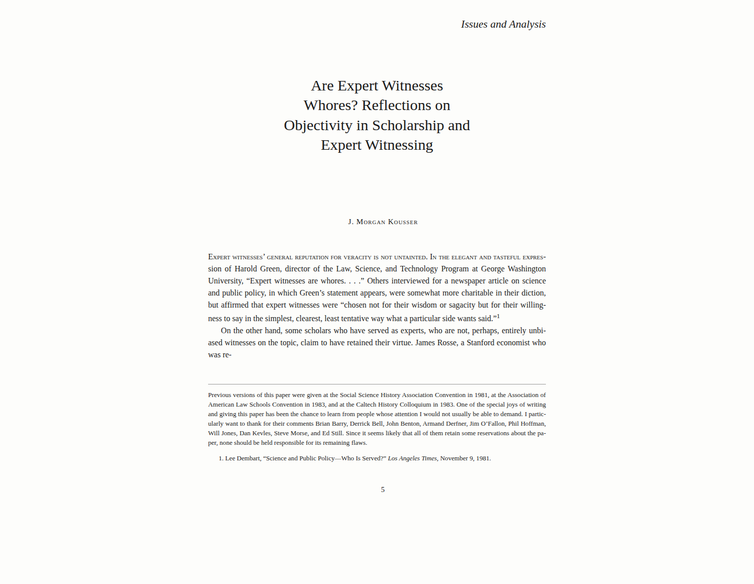Issues and Analysis
Are Expert Witnesses
Whores? Reflections on
Objectivity in Scholarship and
Expert Witnessing
J. Morgan Kousser
Expert witnesses’ general reputation for veracity is not untainted. In the elegant and tasteful expression of Harold Green, director of the Law, Science, and Technology Program at George Washington University, “Expert witnesses are whores. . . .” Others interviewed for a newspaper article on science and public policy, in which Green’s statement appears, were somewhat more charitable in their diction, but affirmed that expert witnesses were “chosen not for their wisdom or sagacity but for their willingness to say in the simplest, clearest, least tentative way what a particular side wants said.”1
On the other hand, some scholars who have served as experts, who are not, perhaps, entirely unbiased witnesses on the topic, claim to have retained their virtue. James Rosse, a Stanford economist who was re-
Previous versions of this paper were given at the Social Science History Association Convention in 1981, at the Association of American Law Schools Convention in 1983, and at the Caltech History Colloquium in 1983. One of the special joys of writing and giving this paper has been the chance to learn from people whose attention I would not usually be able to demand. I particularly want to thank for their comments Brian Barry, Derrick Bell, John Benton, Armand Derfner, Jim O’Fallon, Phil Hoffman, Will Jones, Dan Kevles, Steve Morse, and Ed Still. Since it seems likely that all of them retain some reservations about the paper, none should be held responsible for its remaining flaws.
1. Lee Dembart, “Science and Public Policy—Who Is Served?” Los Angeles Times, November 9, 1981.
5